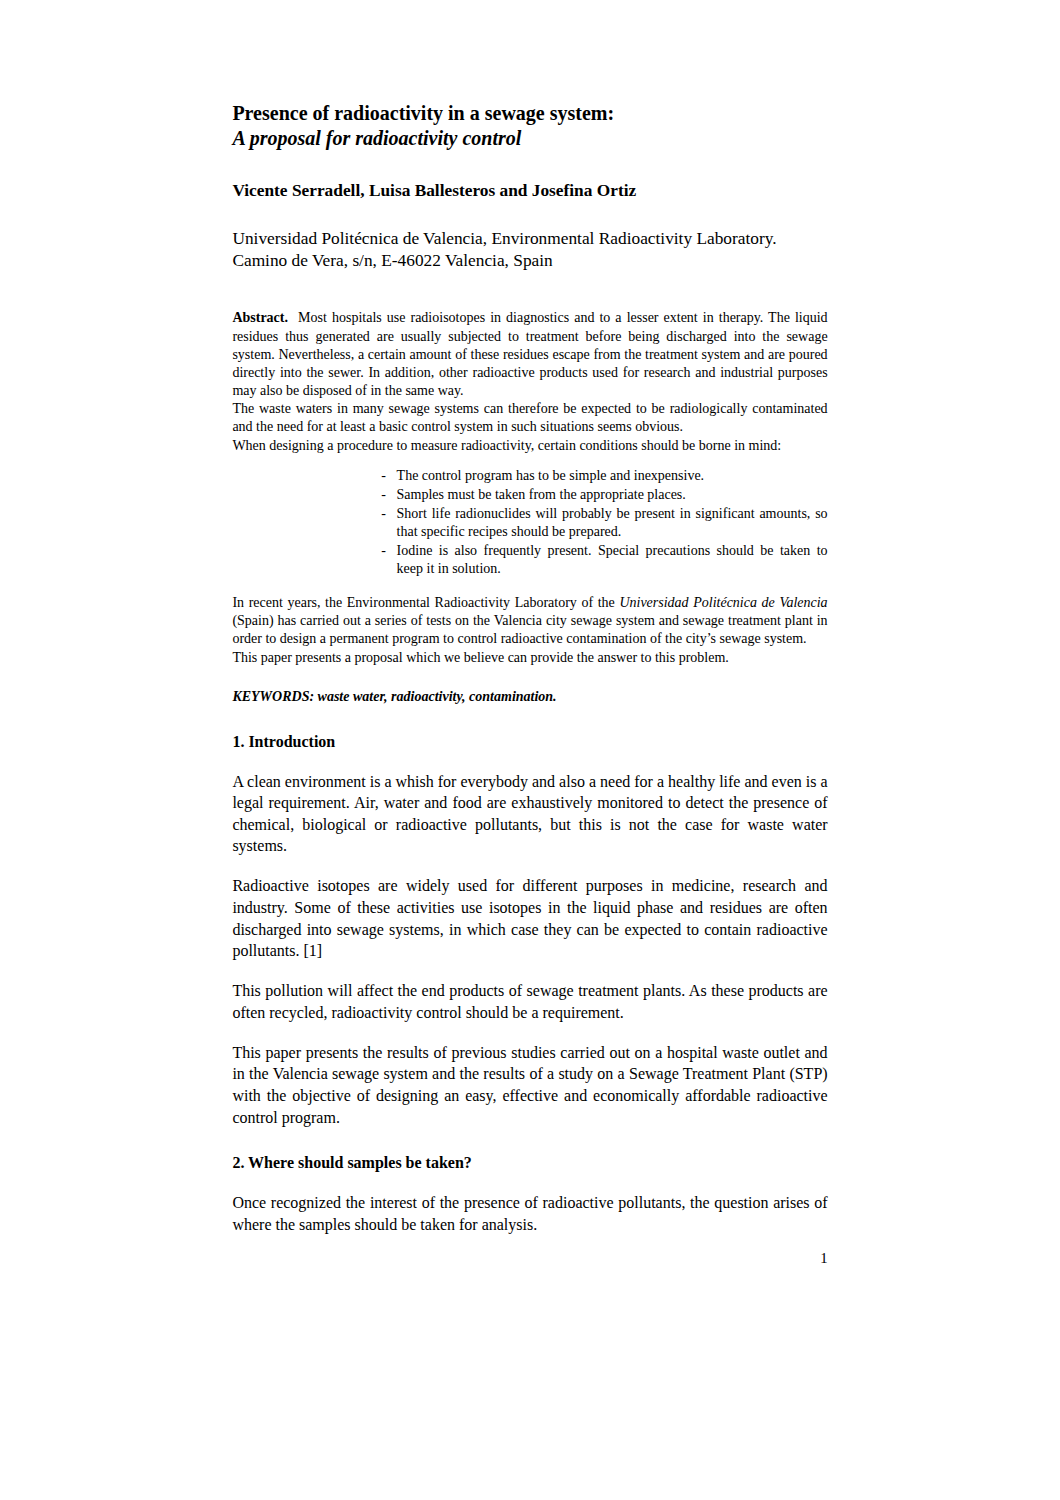Presence of radioactivity in a sewage system: A proposal for radioactivity control
Vicente Serradell, Luisa Ballesteros and Josefina Ortiz
Universidad Politécnica de Valencia, Environmental Radioactivity Laboratory.
Camino de Vera, s/n, E-46022 Valencia, Spain
Abstract. Most hospitals use radioisotopes in diagnostics and to a lesser extent in therapy. The liquid residues thus generated are usually subjected to treatment before being discharged into the sewage system. Nevertheless, a certain amount of these residues escape from the treatment system and are poured directly into the sewer. In addition, other radioactive products used for research and industrial purposes may also be disposed of in the same way.
The waste waters in many sewage systems can therefore be expected to be radiologically contaminated and the need for at least a basic control system in such situations seems obvious.
When designing a procedure to measure radioactivity, certain conditions should be borne in mind:
The control program has to be simple and inexpensive.
Samples must be taken from the appropriate places.
Short life radionuclides will probably be present in significant amounts, so that specific recipes should be prepared.
Iodine is also frequently present. Special precautions should be taken to keep it in solution.
In recent years, the Environmental Radioactivity Laboratory of the Universidad Politécnica de Valencia (Spain) has carried out a series of tests on the Valencia city sewage system and sewage treatment plant in order to design a permanent program to control radioactive contamination of the city’s sewage system.
This paper presents a proposal which we believe can provide the answer to this problem.
KEYWORDS: waste water, radioactivity, contamination.
1. Introduction
A clean environment is a whish for everybody and also a need for a healthy life and even is a legal requirement. Air, water and food are exhaustively monitored to detect the presence of chemical, biological or radioactive pollutants, but this is not the case for waste water systems.
Radioactive isotopes are widely used for different purposes in medicine, research and industry. Some of these activities use isotopes in the liquid phase and residues are often discharged into sewage systems, in which case they can be expected to contain radioactive pollutants. [1]
This pollution will affect the end products of sewage treatment plants. As these products are often recycled, radioactivity control should be a requirement.
This paper presents the results of previous studies carried out on a hospital waste outlet and in the Valencia sewage system and the results of a study on a Sewage Treatment Plant (STP) with the objective of designing an easy, effective and economically affordable radioactive control program.
2. Where should samples be taken?
Once recognized the interest of the presence of radioactive pollutants, the question arises of where the samples should be taken for analysis.
1